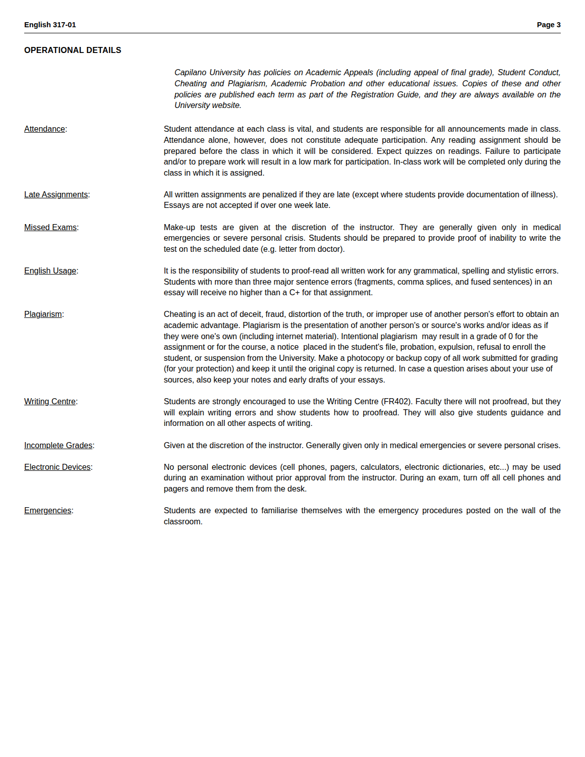English 317-01 Page 3
OPERATIONAL DETAILS
Capilano University has policies on Academic Appeals (including appeal of final grade), Student Conduct, Cheating and Plagiarism, Academic Probation and other educational issues. Copies of these and other policies are published each term as part of the Registration Guide, and they are always available on the University website.
Attendance:
Student attendance at each class is vital, and students are responsible for all announcements made in class. Attendance alone, however, does not constitute adequate participation. Any reading assignment should be prepared before the class in which it will be considered. Expect quizzes on readings. Failure to participate and/or to prepare work will result in a low mark for participation. In-class work will be completed only during the class in which it is assigned.
Late Assignments:
All written assignments are penalized if they are late (except where students provide documentation of illness). Essays are not accepted if over one week late.
Missed Exams:
Make-up tests are given at the discretion of the instructor. They are generally given only in medical emergencies or severe personal crisis. Students should be prepared to provide proof of inability to write the test on the scheduled date (e.g. letter from doctor).
English Usage:
It is the responsibility of students to proof-read all written work for any grammatical, spelling and stylistic errors. Students with more than three major sentence errors (fragments, comma splices, and fused sentences) in an essay will receive no higher than a C+ for that assignment.
Plagiarism:
Cheating is an act of deceit, fraud, distortion of the truth, or improper use of another person's effort to obtain an academic advantage. Plagiarism is the presentation of another person's or source's works and/or ideas as if they were one's own (including internet material). Intentional plagiarism may result in a grade of 0 for the assignment or for the course, a notice placed in the student's file, probation, expulsion, refusal to enroll the student, or suspension from the University. Make a photocopy or backup copy of all work submitted for grading (for your protection) and keep it until the original copy is returned. In case a question arises about your use of sources, also keep your notes and early drafts of your essays.
Writing Centre:
Students are strongly encouraged to use the Writing Centre (FR402). Faculty there will not proofread, but they will explain writing errors and show students how to proofread. They will also give students guidance and information on all other aspects of writing.
Incomplete Grades:
Given at the discretion of the instructor. Generally given only in medical emergencies or severe personal crises.
Electronic Devices:
No personal electronic devices (cell phones, pagers, calculators, electronic dictionaries, etc...) may be used during an examination without prior approval from the instructor. During an exam, turn off all cell phones and pagers and remove them from the desk.
Emergencies:
Students are expected to familiarise themselves with the emergency procedures posted on the wall of the classroom.